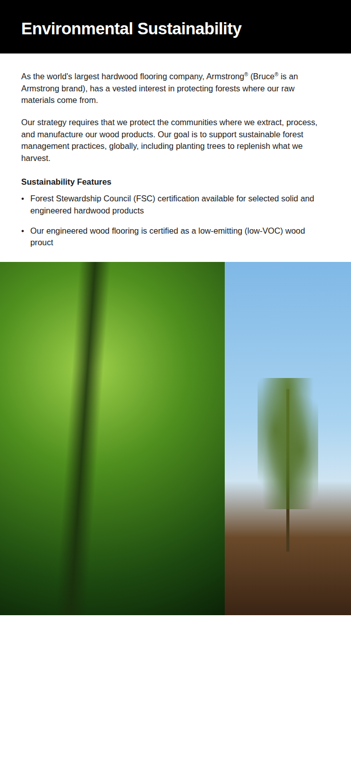Environmental Sustainability
As the world's largest hardwood flooring company, Armstrong® (Bruce® is an Armstrong brand), has a vested interest in protecting forests where our raw materials come from.
Our strategy requires that we protect the communities where we extract, process, and manufacture our wood products. Our goal is to support sustainable forest management practices, globally, including planting trees to replenish what we harvest.
Sustainability Features
Forest Stewardship Council (FSC) certification available for selected solid and engineered hardwood products
Our engineered wood flooring is certified as a low-emitting (low-VOC) wood prouct